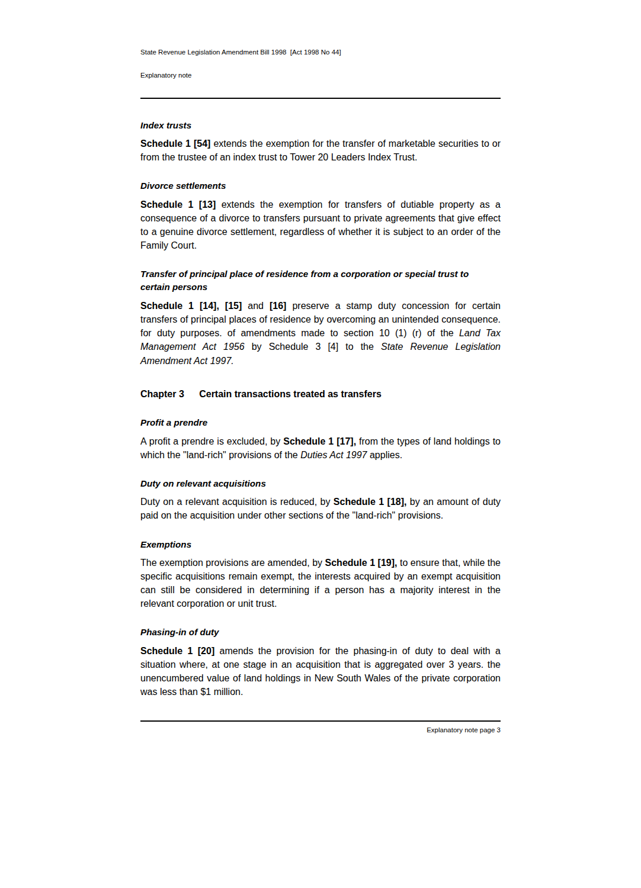State Revenue Legislation Amendment Bill 1998 [Act 1998 No 44]
Explanatory note
Index trusts
Schedule 1 [54] extends the exemption for the transfer of marketable securities to or from the trustee of an index trust to Tower 20 Leaders Index Trust.
Divorce settlements
Schedule 1 [13] extends the exemption for transfers of dutiable property as a consequence of a divorce to transfers pursuant to private agreements that give effect to a genuine divorce settlement, regardless of whether it is subject to an order of the Family Court.
Transfer of principal place of residence from a corporation or special trust to certain persons
Schedule 1 [14], [15] and [16] preserve a stamp duty concession for certain transfers of principal places of residence by overcoming an unintended consequence. for duty purposes. of amendments made to section 10 (1) (r) of the Land Tax Management Act 1956 by Schedule 3 [4] to the State Revenue Legislation Amendment Act 1997.
Chapter 3 Certain transactions treated as transfers
Profit a prendre
A profit a prendre is excluded, by Schedule 1 [17], from the types of land holdings to which the "land-rich" provisions of the Duties Act 1997 applies.
Duty on relevant acquisitions
Duty on a relevant acquisition is reduced, by Schedule 1 [18], by an amount of duty paid on the acquisition under other sections of the "land-rich" provisions.
Exemptions
The exemption provisions are amended, by Schedule 1 [19], to ensure that, while the specific acquisitions remain exempt, the interests acquired by an exempt acquisition can still be considered in determining if a person has a majority interest in the relevant corporation or unit trust.
Phasing-in of duty
Schedule 1 [20] amends the provision for the phasing-in of duty to deal with a situation where, at one stage in an acquisition that is aggregated over 3 years. the unencumbered value of land holdings in New South Wales of the private corporation was less than $1 million.
Explanatory note page 3